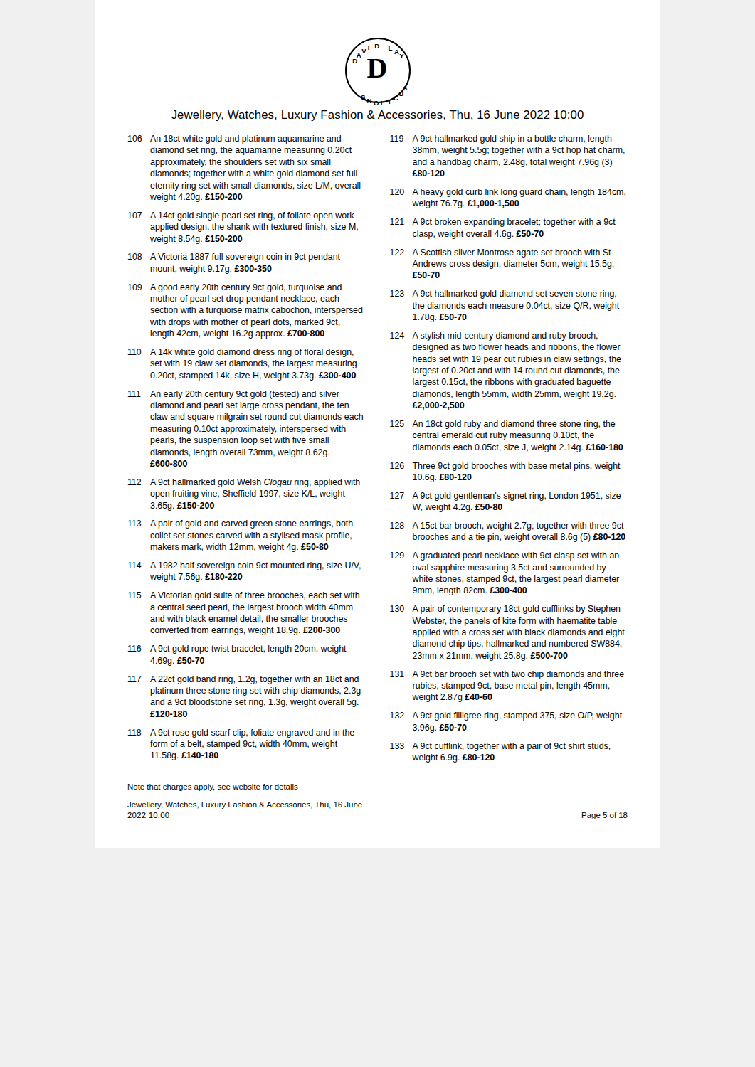D
D A V I D L A Y A U C T I O N S
Jewellery, Watches, Luxury Fashion & Accessories, Thu, 16 June 2022 10:00
106
An 18ct white gold and platinum aquamarine and diamond set ring, the aquamarine measuring 0.20ct approximately, the shoulders set with six small diamonds; together with a white gold diamond set full eternity ring set with small diamonds, size L/M, overall weight 4.20g. £150-200
107
A 14ct gold single pearl set ring, of foliate open work applied design, the shank with textured finish, size M, weight 8.54g. £150-200
108
A Victoria 1887 full sovereign coin in 9ct pendant mount, weight 9.17g. £300-350
109
A good early 20th century 9ct gold, turquoise and mother of pearl set drop pendant necklace, each section with a turquoise matrix cabochon, interspersed with drops with mother of pearl dots, marked 9ct, length 42cm, weight 16.2g approx. £700-800
110
A 14k white gold diamond dress ring of floral design, set with 19 claw set diamonds, the largest measuring 0.20ct, stamped 14k, size H, weight 3.73g. £300-400
111
An early 20th century 9ct gold (tested) and silver diamond and pearl set large cross pendant, the ten claw and square milgrain set round cut diamonds each measuring 0.10ct approximately, interspersed with pearls, the suspension loop set with five small diamonds, length overall 73mm, weight 8.62g. £600-800
112
A 9ct hallmarked gold Welsh Clogau ring, applied with open fruiting vine, Sheffield 1997, size K/L, weight 3.65g. £150-200
113
A pair of gold and carved green stone earrings, both collet set stones carved with a stylised mask profile, makers mark, width 12mm, weight 4g. £50-80
114
A 1982 half sovereign coin 9ct mounted ring, size U/V, weight 7.56g. £180-220
115
A Victorian gold suite of three brooches, each set with a central seed pearl, the largest brooch width 40mm and with black enamel detail, the smaller brooches converted from earrings, weight 18.9g. £200-300
116
A 9ct gold rope twist bracelet, length 20cm, weight 4.69g. £50-70
117
A 22ct gold band ring, 1.2g, together with an 18ct and platinum three stone ring set with chip diamonds, 2.3g and a 9ct bloodstone set ring, 1.3g, weight overall 5g. £120-180
118
A 9ct rose gold scarf clip, foliate engraved and in the form of a belt, stamped 9ct, width 40mm, weight 11.58g. £140-180
119
A 9ct hallmarked gold ship in a bottle charm, length 38mm, weight 5.5g; together with a 9ct hop hat charm, and a handbag charm, 2.48g, total weight 7.96g (3) £80-120
120
A heavy gold curb link long guard chain, length 184cm, weight 76.7g. £1,000-1,500
121
A 9ct broken expanding bracelet; together with a 9ct clasp, weight overall 4.6g. £50-70
122
A Scottish silver Montrose agate set brooch with St Andrews cross design, diameter 5cm, weight 15.5g. £50-70
123
A 9ct hallmarked gold diamond set seven stone ring, the diamonds each measure 0.04ct, size Q/R, weight 1.78g. £50-70
124
A stylish mid-century diamond and ruby brooch, designed as two flower heads and ribbons, the flower heads set with 19 pear cut rubies in claw settings, the largest of 0.20ct and with 14 round cut diamonds, the largest 0.15ct, the ribbons with graduated baguette diamonds, length 55mm, width 25mm, weight 19.2g. £2,000-2,500
125
An 18ct gold ruby and diamond three stone ring, the central emerald cut ruby measuring 0.10ct, the diamonds each 0.05ct, size J, weight 2.14g. £160-180
126
Three 9ct gold brooches with base metal pins, weight 10.6g. £80-120
127
A 9ct gold gentleman's signet ring, London 1951, size W, weight 4.2g. £50-80
128
A 15ct bar brooch, weight 2.7g; together with three 9ct brooches and a tie pin, weight overall 8.6g (5) £80-120
129
A graduated pearl necklace with 9ct clasp set with an oval sapphire measuring 3.5ct and surrounded by white stones, stamped 9ct, the largest pearl diameter 9mm, length 82cm. £300-400
130
A pair of contemporary 18ct gold cufflinks by Stephen Webster, the panels of kite form with haematite table applied with a cross set with black diamonds and eight diamond chip tips, hallmarked and numbered SW884, 23mm x 21mm, weight 25.8g. £500-700
131
A 9ct bar brooch set with two chip diamonds and three rubies, stamped 9ct, base metal pin, length 45mm, weight 2.87g £40-60
132
A 9ct gold filligree ring, stamped 375, size O/P, weight 3.96g. £50-70
133
A 9ct cufflink, together with a pair of 9ct shirt studs, weight 6.9g. £80-120
Note that charges apply, see website for details
Jewellery, Watches, Luxury Fashion & Accessories, Thu, 16 June
2022 10:00
Page 5 of 18